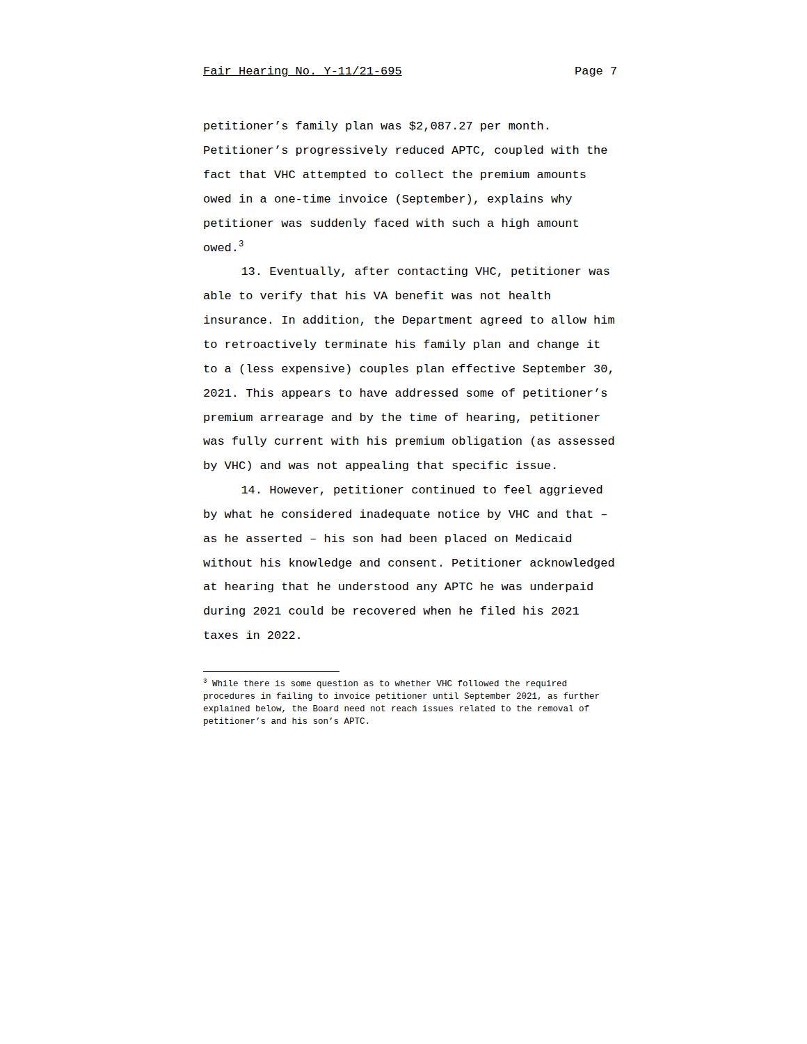Fair Hearing No. Y-11/21-695 Page 7
petitioner’s family plan was $2,087.27 per month. Petitioner’s progressively reduced APTC, coupled with the fact that VHC attempted to collect the premium amounts owed in a one-time invoice (September), explains why petitioner was suddenly faced with such a high amount owed.3
13. Eventually, after contacting VHC, petitioner was able to verify that his VA benefit was not health insurance. In addition, the Department agreed to allow him to retroactively terminate his family plan and change it to a (less expensive) couples plan effective September 30, 2021. This appears to have addressed some of petitioner’s premium arrearage and by the time of hearing, petitioner was fully current with his premium obligation (as assessed by VHC) and was not appealing that specific issue.
14. However, petitioner continued to feel aggrieved by what he considered inadequate notice by VHC and that – as he asserted – his son had been placed on Medicaid without his knowledge and consent. Petitioner acknowledged at hearing that he understood any APTC he was underpaid during 2021 could be recovered when he filed his 2021 taxes in 2022.
3 While there is some question as to whether VHC followed the required procedures in failing to invoice petitioner until September 2021, as further explained below, the Board need not reach issues related to the removal of petitioner’s and his son’s APTC.